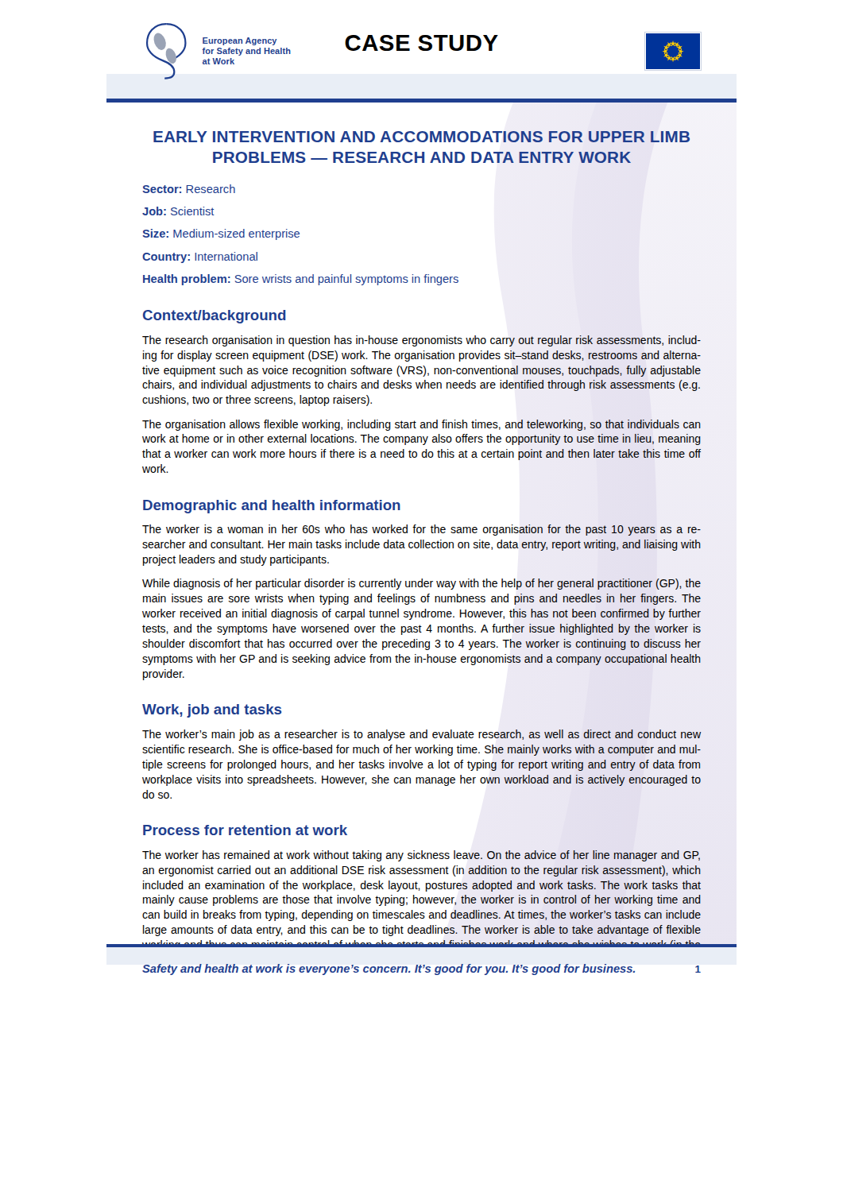European Agency
for Safety and Health
at Work
CASE STUDY
EARLY INTERVENTION AND ACCOMMODATIONS FOR UPPER LIMB PROBLEMS — RESEARCH AND DATA ENTRY WORK
Sector: Research
Job: Scientist
Size: Medium-sized enterprise
Country: International
Health problem: Sore wrists and painful symptoms in fingers
Context/background
The research organisation in question has in-house ergonomists who carry out regular risk assessments, including for display screen equipment (DSE) work. The organisation provides sit–stand desks, restrooms and alternative equipment such as voice recognition software (VRS), non-conventional mouses, touchpads, fully adjustable chairs, and individual adjustments to chairs and desks when needs are identified through risk assessments (e.g. cushions, two or three screens, laptop raisers).
The organisation allows flexible working, including start and finish times, and teleworking, so that individuals can work at home or in other external locations. The company also offers the opportunity to use time in lieu, meaning that a worker can work more hours if there is a need to do this at a certain point and then later take this time off work.
Demographic and health information
The worker is a woman in her 60s who has worked for the same organisation for the past 10 years as a researcher and consultant. Her main tasks include data collection on site, data entry, report writing, and liaising with project leaders and study participants.
While diagnosis of her particular disorder is currently under way with the help of her general practitioner (GP), the main issues are sore wrists when typing and feelings of numbness and pins and needles in her fingers. The worker received an initial diagnosis of carpal tunnel syndrome. However, this has not been confirmed by further tests, and the symptoms have worsened over the past 4 months. A further issue highlighted by the worker is shoulder discomfort that has occurred over the preceding 3 to 4 years. The worker is continuing to discuss her symptoms with her GP and is seeking advice from the in-house ergonomists and a company occupational health provider.
Work, job and tasks
The worker’s main job as a researcher is to analyse and evaluate research, as well as direct and conduct new scientific research. She is office-based for much of her working time. She mainly works with a computer and multiple screens for prolonged hours, and her tasks involve a lot of typing for report writing and entry of data from workplace visits into spreadsheets. However, she can manage her own workload and is actively encouraged to do so.
Process for retention at work
The worker has remained at work without taking any sickness leave. On the advice of her line manager and GP, an ergonomist carried out an additional DSE risk assessment (in addition to the regular risk assessment), which included an examination of the workplace, desk layout, postures adopted and work tasks. The work tasks that mainly cause problems are those that involve typing; however, the worker is in control of her working time and can build in breaks from typing, depending on timescales and deadlines. At times, the worker’s tasks can include large amounts of data entry, and this can be to tight deadlines. The worker is able to take advantage of flexible working and thus can maintain control of when she starts and finishes work and where she wishes to work (in the office or at home). Her office workplace has been assessed under the DSE regulations, and there is a process of continuous follow-up to ensure that equipment or methods of working are not causing further discomfort.
Safety and health at work is everyone’s concern. It’s good for you. It’s good for business.
1